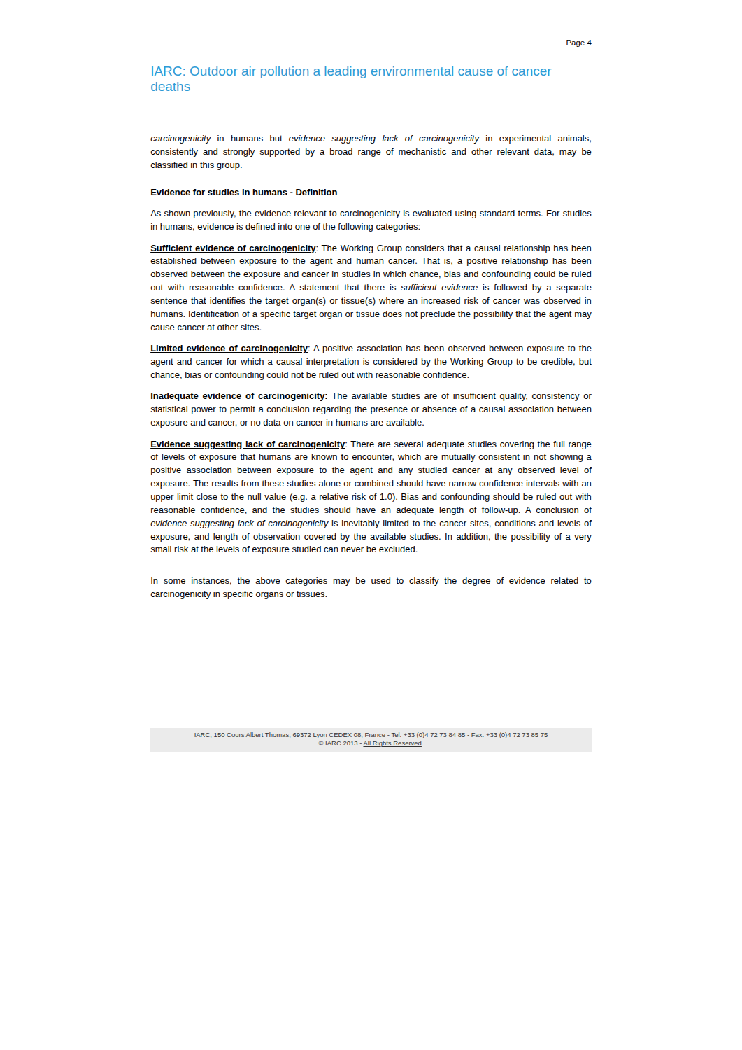Page 4
IARC: Outdoor air pollution a leading environmental cause of cancer deaths
carcinogenicity in humans but evidence suggesting lack of carcinogenicity in experimental animals, consistently and strongly supported by a broad range of mechanistic and other relevant data, may be classified in this group.
Evidence for studies in humans - Definition
As shown previously, the evidence relevant to carcinogenicity is evaluated using standard terms. For studies in humans, evidence is defined into one of the following categories:
Sufficient evidence of carcinogenicity: The Working Group considers that a causal relationship has been established between exposure to the agent and human cancer. That is, a positive relationship has been observed between the exposure and cancer in studies in which chance, bias and confounding could be ruled out with reasonable confidence. A statement that there is sufficient evidence is followed by a separate sentence that identifies the target organ(s) or tissue(s) where an increased risk of cancer was observed in humans. Identification of a specific target organ or tissue does not preclude the possibility that the agent may cause cancer at other sites.
Limited evidence of carcinogenicity: A positive association has been observed between exposure to the agent and cancer for which a causal interpretation is considered by the Working Group to be credible, but chance, bias or confounding could not be ruled out with reasonable confidence.
Inadequate evidence of carcinogenicity: The available studies are of insufficient quality, consistency or statistical power to permit a conclusion regarding the presence or absence of a causal association between exposure and cancer, or no data on cancer in humans are available.
Evidence suggesting lack of carcinogenicity: There are several adequate studies covering the full range of levels of exposure that humans are known to encounter, which are mutually consistent in not showing a positive association between exposure to the agent and any studied cancer at any observed level of exposure. The results from these studies alone or combined should have narrow confidence intervals with an upper limit close to the null value (e.g. a relative risk of 1.0). Bias and confounding should be ruled out with reasonable confidence, and the studies should have an adequate length of follow‑up. A conclusion of evidence suggesting lack of carcinogenicity is inevitably limited to the cancer sites, conditions and levels of exposure, and length of observation covered by the available studies. In addition, the possibility of a very small risk at the levels of exposure studied can never be excluded.
In some instances, the above categories may be used to classify the degree of evidence related to carcinogenicity in specific organs or tissues.
IARC, 150 Cours Albert Thomas, 69372 Lyon CEDEX 08, France - Tel: +33 (0)4 72 73 84 85 - Fax: +33 (0)4 72 73 85 75
© IARC 2013 - All Rights Reserved.